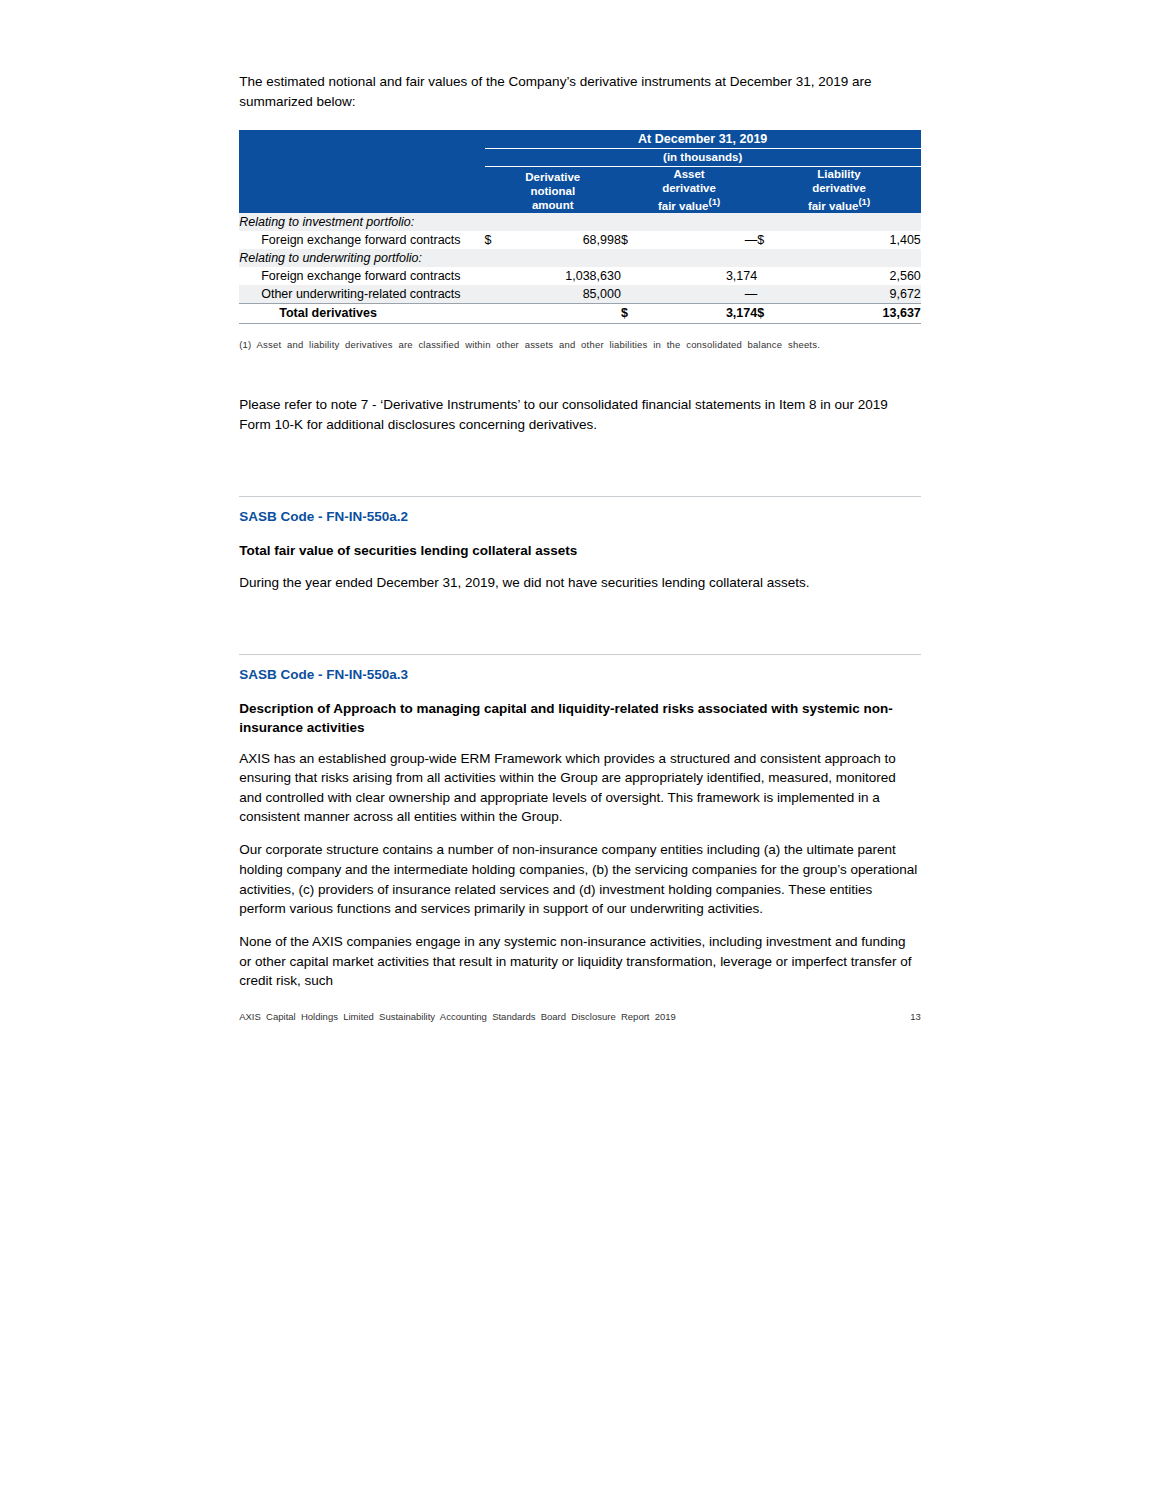The estimated notional and fair values of the Company’s derivative instruments at December 31, 2019 are summarized below:
| | At December 31, 2019 |
| --- | --- |
| | (in thousands) |
| | Derivative notional amount | Asset derivative fair value (1) | Liability derivative fair value (1) |
| Relating to investment portfolio: | |
| Foreign exchange forward contracts | $ | 68,998 | $ | — | $ | 1,405 |
| Relating to underwriting portfolio: | |
| Foreign exchange forward contracts | | 1,038,630 | | 3,174 | | 2,560 |
| Other underwriting-related contracts | | 85,000 | | — | | 9,672 |
| Total derivatives | | | $ | 3,174 | $ | 13,637 |
(1) Asset and liability derivatives are classified within other assets and other liabilities in the consolidated balance sheets.
Please refer to note 7 - ‘Derivative Instruments’ to our consolidated financial statements in Item 8 in our 2019 Form 10-K for additional disclosures concerning derivatives.
SASB Code - FN-IN-550a.2
Total fair value of securities lending collateral assets
During the year ended December 31, 2019, we did not have securities lending collateral assets.
SASB Code - FN-IN-550a.3
Description of Approach to managing capital and liquidity-related risks associated with systemic non-insurance activities
AXIS has an established group-wide ERM Framework which provides a structured and consistent approach to ensuring that risks arising from all activities within the Group are appropriately identified, measured, monitored and controlled with clear ownership and appropriate levels of oversight. This framework is implemented in a consistent manner across all entities within the Group.
Our corporate structure contains a number of non-insurance company entities including (a) the ultimate parent holding company and the intermediate holding companies, (b) the servicing companies for the group’s operational activities, (c) providers of insurance related services and (d) investment holding companies. These entities perform various functions and services primarily in support of our underwriting activities.
None of the AXIS companies engage in any systemic non-insurance activities, including investment and funding or other capital market activities that result in maturity or liquidity transformation, leverage or imperfect transfer of credit risk, such
AXIS Capital Holdings Limited Sustainability Accounting Standards Board Disclosure Report 2019 13